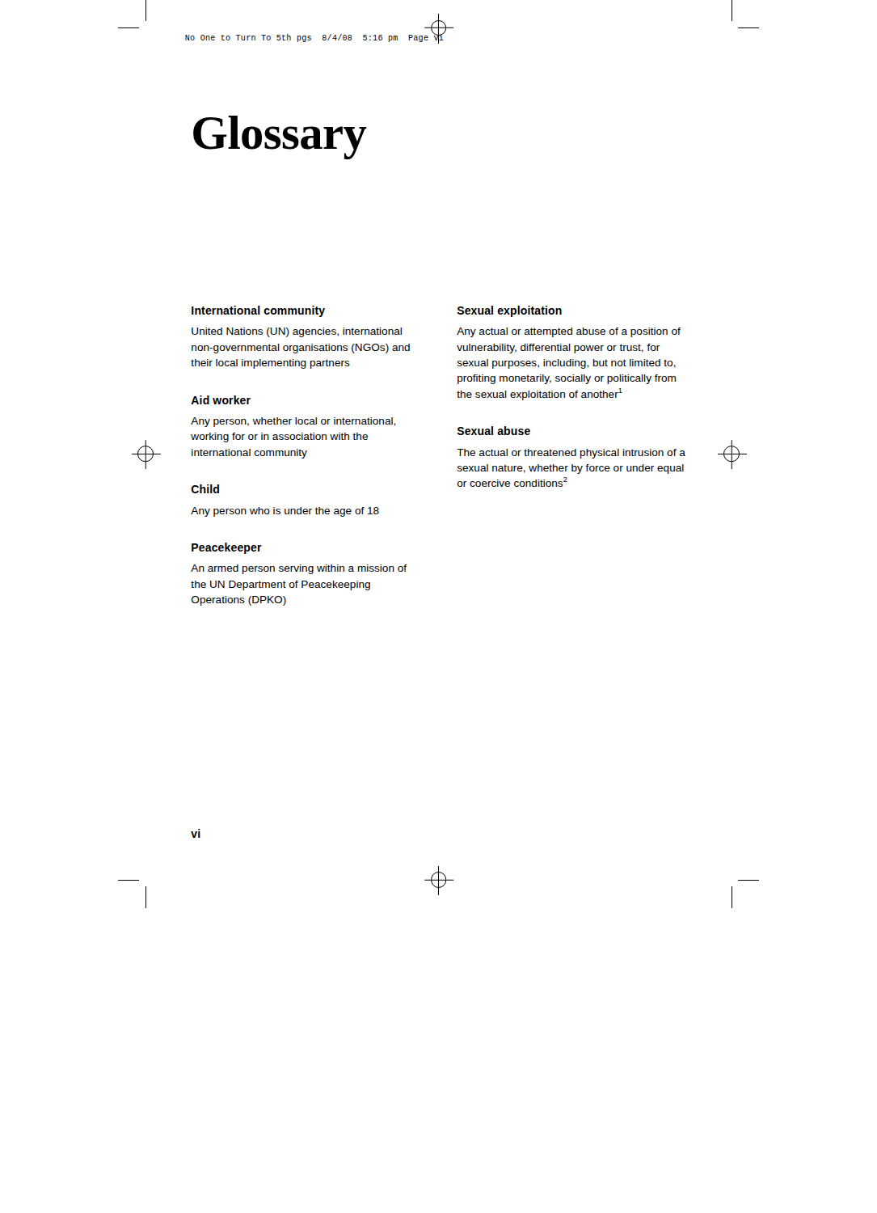No One to Turn To 5th pgs 8/4/08 5:16 pm Page vi
Glossary
International community
United Nations (UN) agencies, international non-governmental organisations (NGOs) and their local implementing partners
Aid worker
Any person, whether local or international, working for or in association with the international community
Child
Any person who is under the age of 18
Peacekeeper
An armed person serving within a mission of the UN Department of Peacekeeping Operations (DPKO)
Sexual exploitation
Any actual or attempted abuse of a position of vulnerability, differential power or trust, for sexual purposes, including, but not limited to, profiting monetarily, socially or politically from the sexual exploitation of another1
Sexual abuse
The actual or threatened physical intrusion of a sexual nature, whether by force or under equal or coercive conditions2
vi